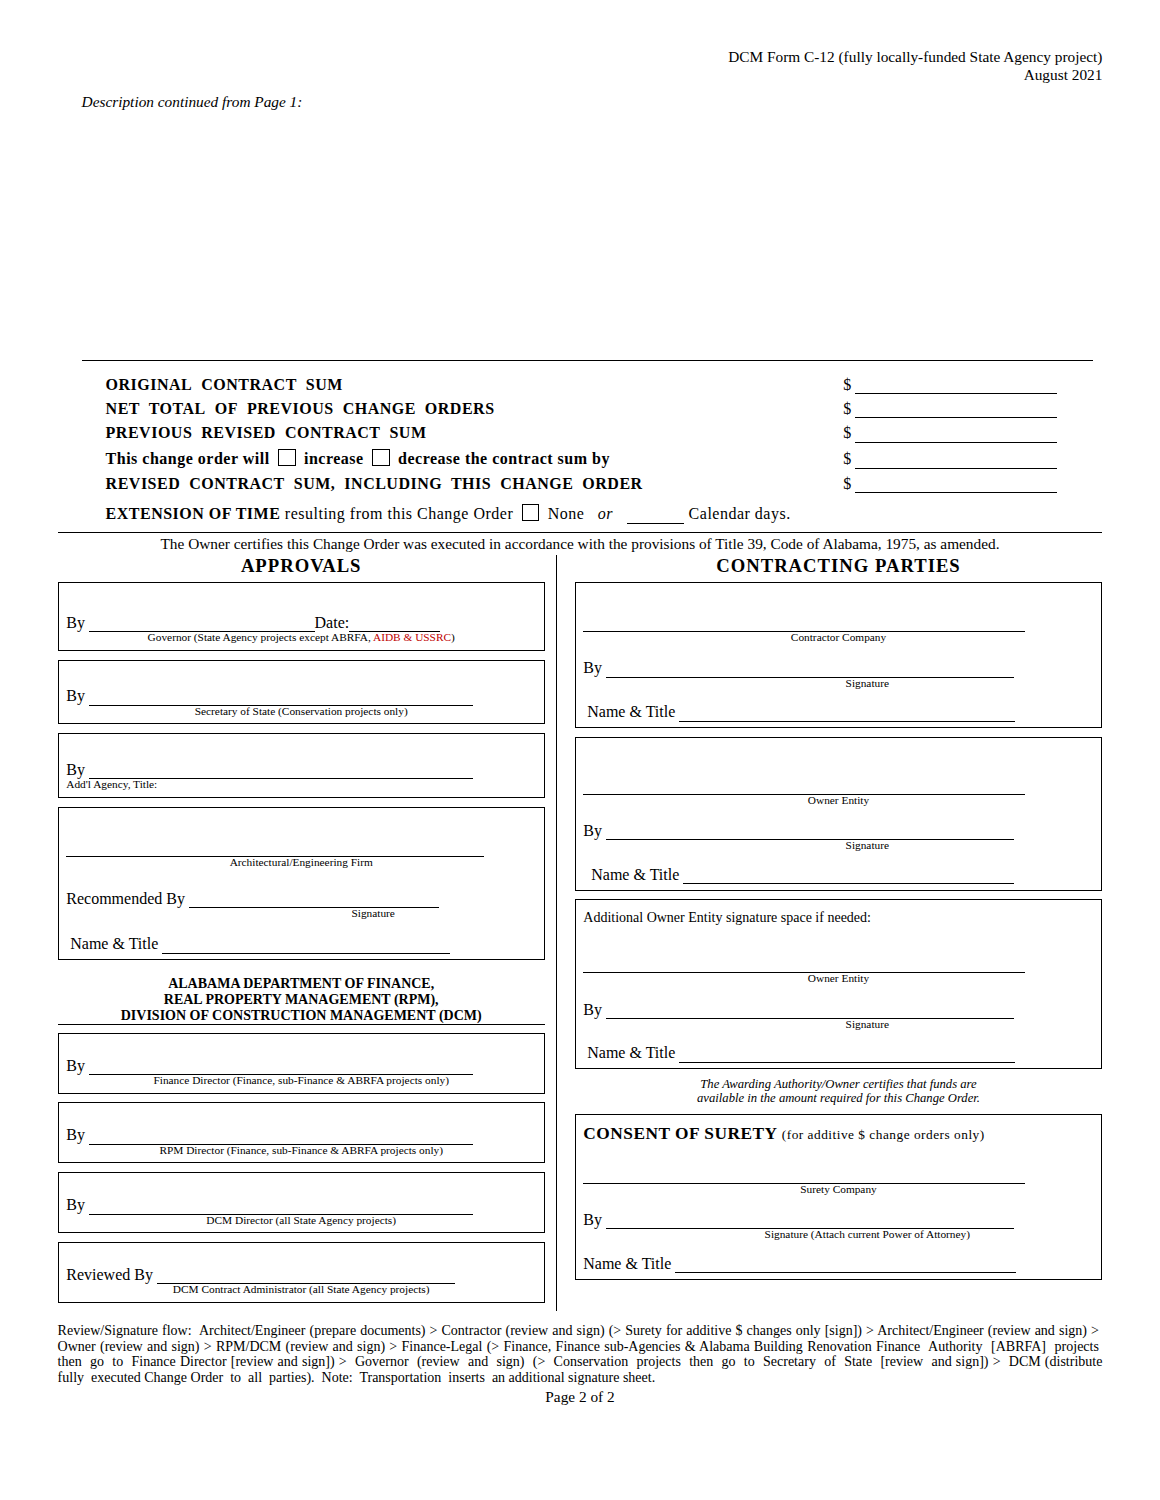DCM Form C-12 (fully locally-funded State Agency project)
August 2021
Description continued from Page 1:
| ORIGINAL CONTRACT SUM | $ |
| NET TOTAL OF PREVIOUS CHANGE ORDERS | $ |
| PREVIOUS REVISED CONTRACT SUM | $ |
| This change order will increase decrease the contract sum by | $ |
| REVISED CONTRACT SUM, INCLUDING THIS CHANGE ORDER | $ |
| EXTENSION OF TIME resulting from this Change Order None or Calendar days. |
The Owner certifies this Change Order was executed in accordance with the provisions of Title 39, Code of Alabama, 1975, as amended.
APPROVALS
By Date:
Governor (State Agency projects except ABRFA, AIDB & USSRC)
By
Secretary of State (Conservation projects only)
By
Add'l Agency, Title:
Architectural/Engineering Firm
Recommended By
Signature
Name & Title
ALABAMA DEPARTMENT OF FINANCE,
REAL PROPERTY MANAGEMENT (RPM),
DIVISION OF CONSTRUCTION MANAGEMENT (DCM)
By
Finance Director (Finance, sub-Finance & ABRFA projects only)
By
RPM Director (Finance, sub-Finance & ABRFA projects only)
By
DCM Director (all State Agency projects)
Reviewed By
DCM Contract Administrator (all State Agency projects)
CONTRACTING PARTIES
Contractor Company
By
Signature
Name & Title
Owner Entity
By
Signature
Name & Title
Additional Owner Entity signature space if needed:
Owner Entity
By
Signature
Name & Title
The Awarding Authority/Owner certifies that funds are
available in the amount required for this Change Order.
CONSENT OF SURETY (for additive $ change orders only)
Surety Company
By
Signature (Attach current Power of Attorney)
Name & Title
Review/Signature flow: Architect/Engineer (prepare documents) > Contractor (review and sign) (> Surety for additive $ changes only [sign]) > Architect/Engineer (review and sign) > Owner (review and sign) > RPM/DCM (review and sign) > Finance-Legal (> Finance, Finance sub-Agencies & Alabama Building Renovation Finance Authority [ABRFA] projects then go to Finance Director [review and sign]) > Governor (review and sign) (> Conservation projects then go to Secretary of State [review and sign]) > DCM (distribute fully executed Change Order to all parties). Note: Transportation inserts an additional signature sheet.
Page 2 of 2